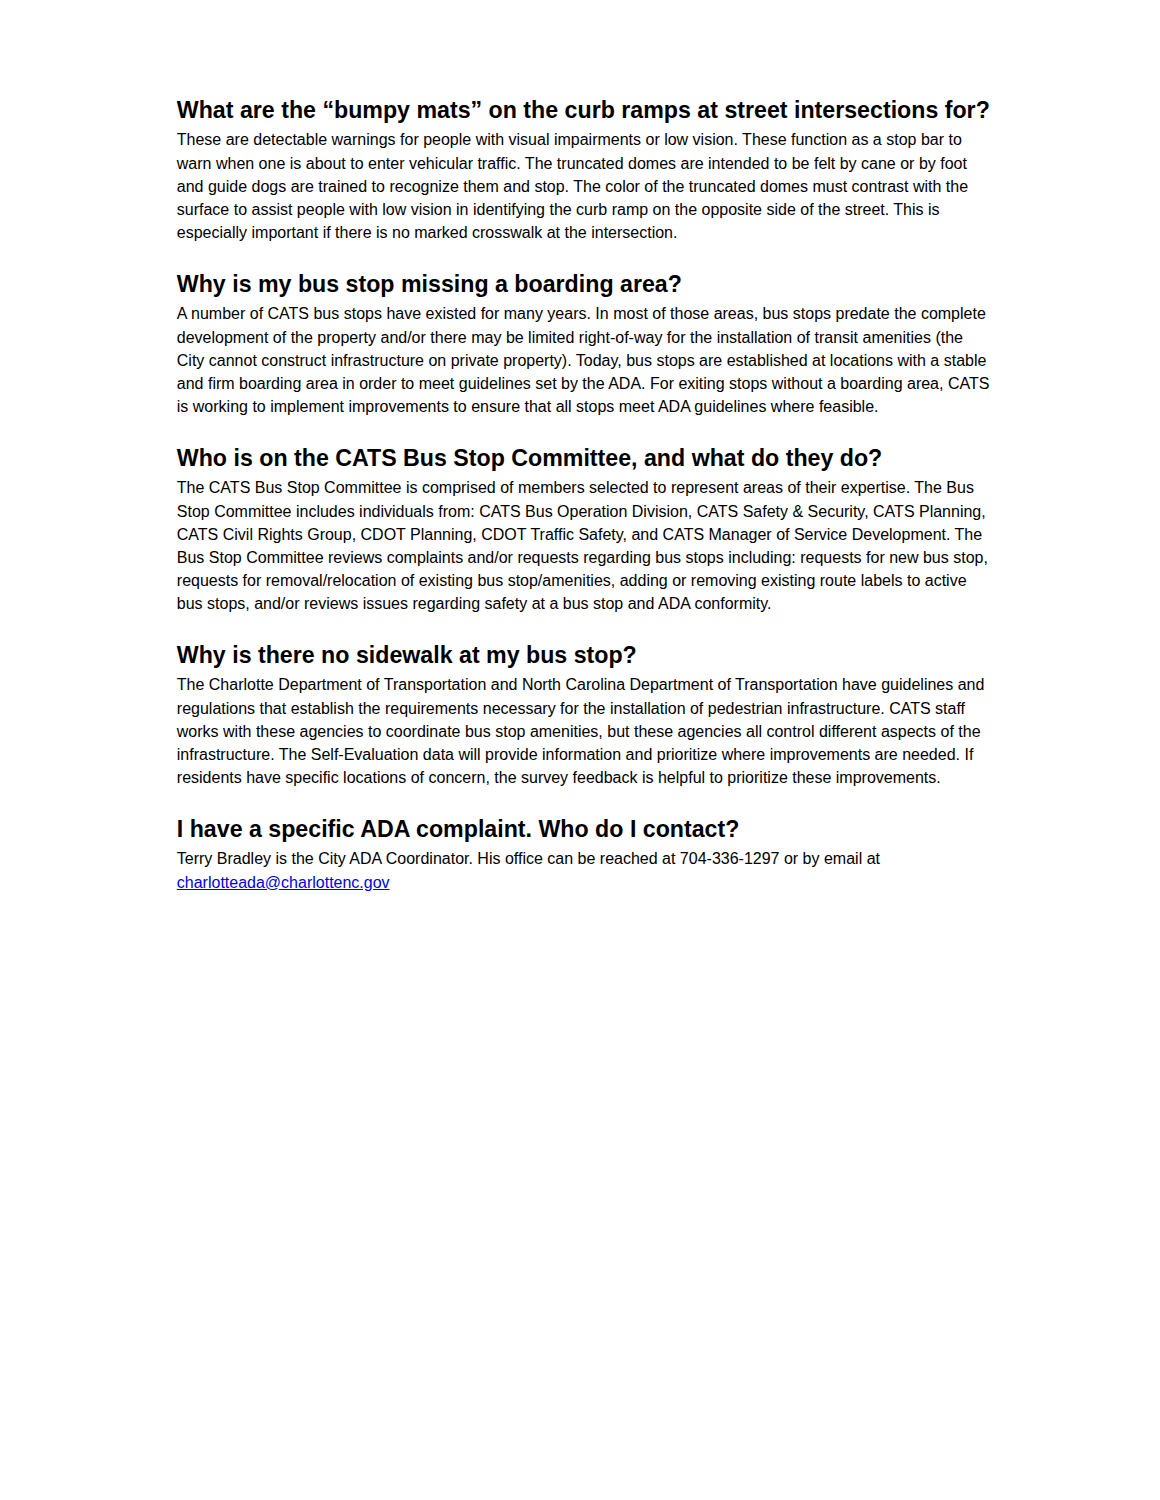What are the “bumpy mats” on the curb ramps at street intersections for?
These are detectable warnings for people with visual impairments or low vision. These function as a stop bar to warn when one is about to enter vehicular traffic. The truncated domes are intended to be felt by cane or by foot and guide dogs are trained to recognize them and stop. The color of the truncated domes must contrast with the surface to assist people with low vision in identifying the curb ramp on the opposite side of the street. This is especially important if there is no marked crosswalk at the intersection.
Why is my bus stop missing a boarding area?
A number of CATS bus stops have existed for many years. In most of those areas, bus stops predate the complete development of the property and/or there may be limited right-of-way for the installation of transit amenities (the City cannot construct infrastructure on private property). Today, bus stops are established at locations with a stable and firm boarding area in order to meet guidelines set by the ADA. For exiting stops without a boarding area, CATS is working to implement improvements to ensure that all stops meet ADA guidelines where feasible.
Who is on the CATS Bus Stop Committee, and what do they do?
The CATS Bus Stop Committee is comprised of members selected to represent areas of their expertise. The Bus Stop Committee includes individuals from: CATS Bus Operation Division, CATS Safety & Security, CATS Planning, CATS Civil Rights Group, CDOT Planning, CDOT Traffic Safety, and CATS Manager of Service Development. The Bus Stop Committee reviews complaints and/or requests regarding bus stops including: requests for new bus stop, requests for removal/relocation of existing bus stop/amenities, adding or removing existing route labels to active bus stops, and/or reviews issues regarding safety at a bus stop and ADA conformity.
Why is there no sidewalk at my bus stop?
The Charlotte Department of Transportation and North Carolina Department of Transportation have guidelines and regulations that establish the requirements necessary for the installation of pedestrian infrastructure. CATS staff works with these agencies to coordinate bus stop amenities, but these agencies all control different aspects of the infrastructure. The Self-Evaluation data will provide information and prioritize where improvements are needed. If residents have specific locations of concern, the survey feedback is helpful to prioritize these improvements.
I have a specific ADA complaint. Who do I contact?
Terry Bradley is the City ADA Coordinator. His office can be reached at 704-336-1297 or by email at charlotteada@charlottenc.gov